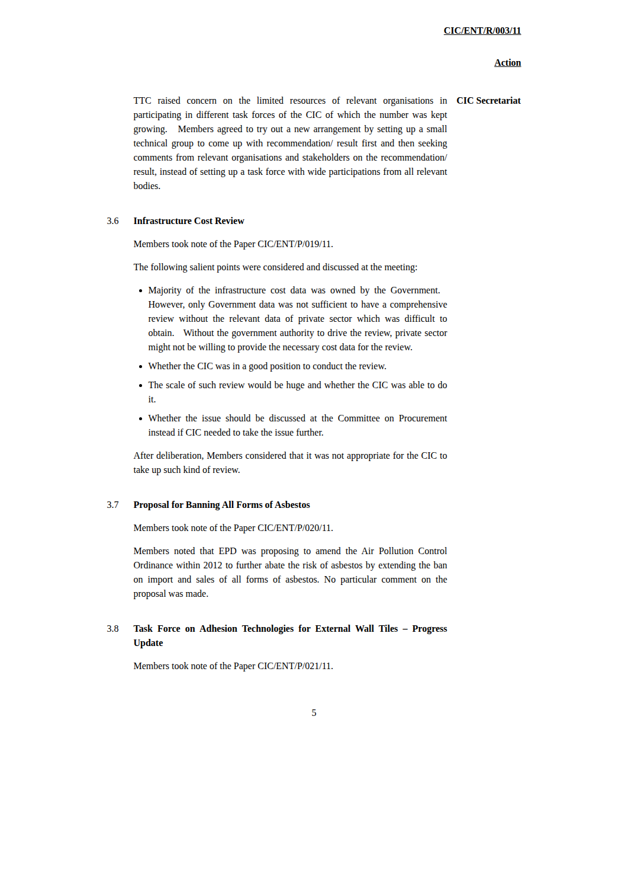CIC/ENT/R/003/11
Action
TTC raised concern on the limited resources of relevant organisations in participating in different task forces of the CIC of which the number was kept growing. Members agreed to try out a new arrangement by setting up a small technical group to come up with recommendation/ result first and then seeking comments from relevant organisations and stakeholders on the recommendation/ result, instead of setting up a task force with wide participations from all relevant bodies.
CIC Secretariat
3.6
Infrastructure Cost Review
Members took note of the Paper CIC/ENT/P/019/11.
The following salient points were considered and discussed at the meeting:
Majority of the infrastructure cost data was owned by the Government. However, only Government data was not sufficient to have a comprehensive review without the relevant data of private sector which was difficult to obtain. Without the government authority to drive the review, private sector might not be willing to provide the necessary cost data for the review.
Whether the CIC was in a good position to conduct the review.
The scale of such review would be huge and whether the CIC was able to do it.
Whether the issue should be discussed at the Committee on Procurement instead if CIC needed to take the issue further.
After deliberation, Members considered that it was not appropriate for the CIC to take up such kind of review.
3.7
Proposal for Banning All Forms of Asbestos
Members took note of the Paper CIC/ENT/P/020/11.
Members noted that EPD was proposing to amend the Air Pollution Control Ordinance within 2012 to further abate the risk of asbestos by extending the ban on import and sales of all forms of asbestos. No particular comment on the proposal was made.
3.8
Task Force on Adhesion Technologies for External Wall Tiles – Progress Update
Members took note of the Paper CIC/ENT/P/021/11.
5